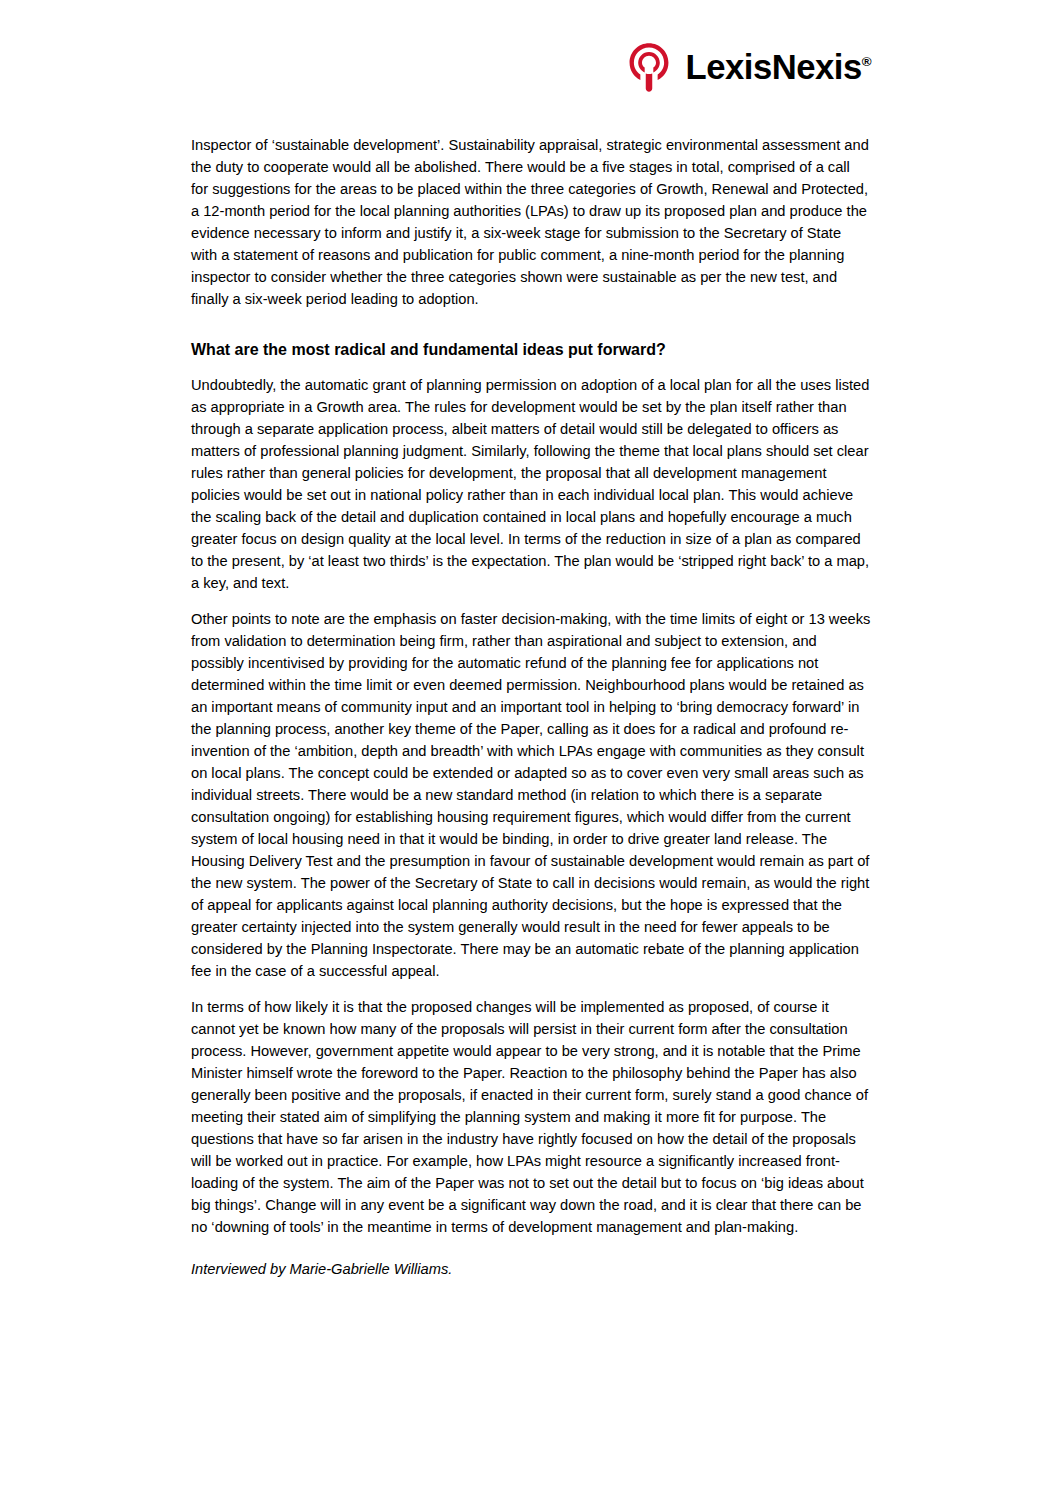Lexis Nexis®
Inspector of ‘sustainable development’. Sustainability appraisal, strategic environmental assessment and the duty to cooperate would all be abolished. There would be a five stages in total, comprised of a call for suggestions for the areas to be placed within the three categories of Growth, Renewal and Protected, a 12-month period for the local planning authorities (LPAs) to draw up its proposed plan and produce the evidence necessary to inform and justify it, a six-week stage for submission to the Secretary of State with a statement of reasons and publication for public comment, a nine-month period for the planning inspector to consider whether the three categories shown were sustainable as per the new test, and finally a six-week period leading to adoption.
What are the most radical and fundamental ideas put forward?
Undoubtedly, the automatic grant of planning permission on adoption of a local plan for all the uses listed as appropriate in a Growth area. The rules for development would be set by the plan itself rather than through a separate application process, albeit matters of detail would still be delegated to officers as matters of professional planning judgment. Similarly, following the theme that local plans should set clear rules rather than general policies for development, the proposal that all development management policies would be set out in national policy rather than in each individual local plan. This would achieve the scaling back of the detail and duplication contained in local plans and hopefully encourage a much greater focus on design quality at the local level. In terms of the reduction in size of a plan as compared to the present, by ‘at least two thirds’ is the expectation. The plan would be ‘stripped right back’ to a map, a key, and text.
Other points to note are the emphasis on faster decision-making, with the time limits of eight or 13 weeks from validation to determination being firm, rather than aspirational and subject to extension, and possibly incentivised by providing for the automatic refund of the planning fee for applications not determined within the time limit or even deemed permission. Neighbourhood plans would be retained as an important means of community input and an important tool in helping to ‘bring democracy forward’ in the planning process, another key theme of the Paper, calling as it does for a radical and profound re-invention of the ‘ambition, depth and breadth’ with which LPAs engage with communities as they consult on local plans. The concept could be extended or adapted so as to cover even very small areas such as individual streets. There would be a new standard method (in relation to which there is a separate consultation ongoing) for establishing housing requirement figures, which would differ from the current system of local housing need in that it would be binding, in order to drive greater land release. The Housing Delivery Test and the presumption in favour of sustainable development would remain as part of the new system. The power of the Secretary of State to call in decisions would remain, as would the right of appeal for applicants against local planning authority decisions, but the hope is expressed that the greater certainty injected into the system generally would result in the need for fewer appeals to be considered by the Planning Inspectorate. There may be an automatic rebate of the planning application fee in the case of a successful appeal.
In terms of how likely it is that the proposed changes will be implemented as proposed, of course it cannot yet be known how many of the proposals will persist in their current form after the consultation process. However, government appetite would appear to be very strong, and it is notable that the Prime Minister himself wrote the foreword to the Paper. Reaction to the philosophy behind the Paper has also generally been positive and the proposals, if enacted in their current form, surely stand a good chance of meeting their stated aim of simplifying the planning system and making it more fit for purpose. The questions that have so far arisen in the industry have rightly focused on how the detail of the proposals will be worked out in practice. For example, how LPAs might resource a significantly increased front-loading of the system. The aim of the Paper was not to set out the detail but to focus on ‘big ideas about big things’. Change will in any event be a significant way down the road, and it is clear that there can be no ‘downing of tools’ in the meantime in terms of development management and plan-making.
Interviewed by Marie-Gabrielle Williams.